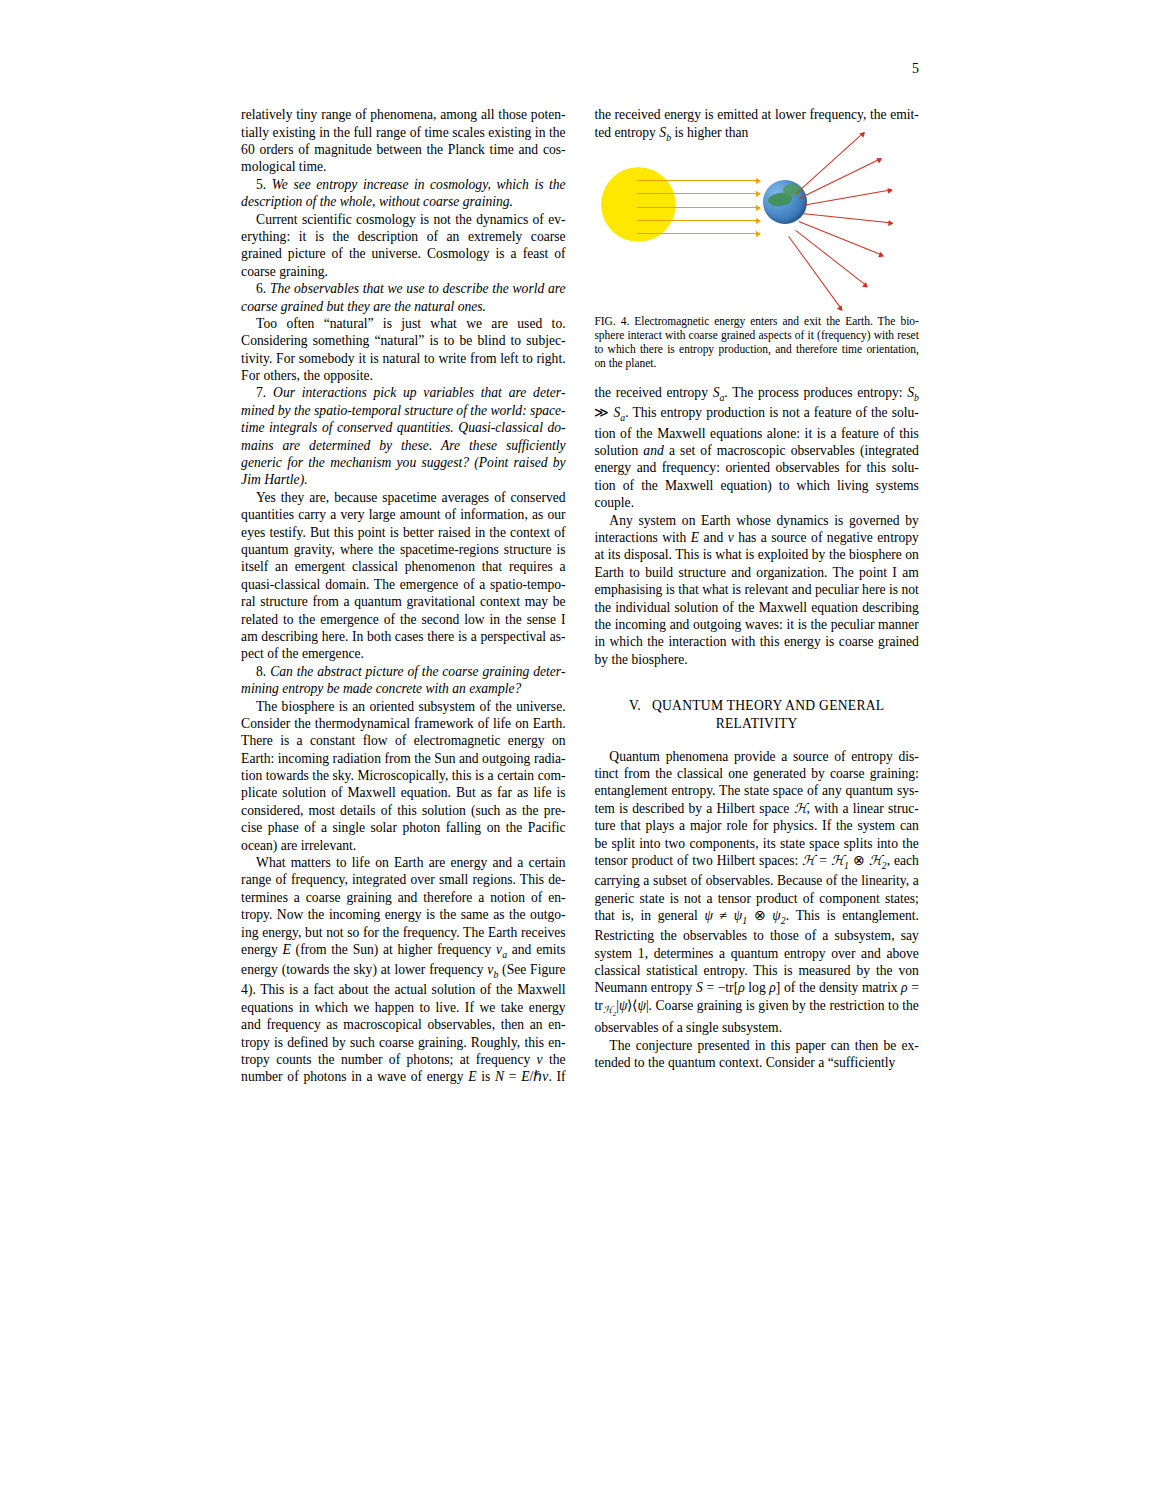5
relatively tiny range of phenomena, among all those potentially existing in the full range of time scales existing in the 60 orders of magnitude between the Planck time and cosmological time.
5. We see entropy increase in cosmology, which is the description of the whole, without coarse graining.
Current scientific cosmology is not the dynamics of everything: it is the description of an extremely coarse grained picture of the universe. Cosmology is a feast of coarse graining.
6. The observables that we use to describe the world are coarse grained but they are the natural ones.
Too often “natural” is just what we are used to. Considering something “natural” is to be blind to subjectivity. For somebody it is natural to write from left to right. For others, the opposite.
7. Our interactions pick up variables that are determined by the spatio-temporal structure of the world: spacetime integrals of conserved quantities. Quasi-classical domains are determined by these. Are these sufficiently generic for the mechanism you suggest? (Point raised by Jim Hartle).
Yes they are, because spacetime averages of conserved quantities carry a very large amount of information, as our eyes testify. But this point is better raised in the context of quantum gravity, where the spacetime-regions structure is itself an emergent classical phenomenon that requires a quasi-classical domain. The emergence of a spatio-temporal structure from a quantum gravitational context may be related to the emergence of the second low in the sense I am describing here. In both cases there is a perspectival aspect of the emergence.
8. Can the abstract picture of the coarse graining determining entropy be made concrete with an example?
The biosphere is an oriented subsystem of the universe. Consider the thermodynamical framework of life on Earth. There is a constant flow of electromagnetic energy on Earth: incoming radiation from the Sun and outgoing radiation towards the sky. Microscopically, this is a certain complicate solution of Maxwell equation. But as far as life is considered, most details of this solution (such as the precise phase of a single solar photon falling on the Pacific ocean) are irrelevant.
What matters to life on Earth are energy and a certain range of frequency, integrated over small regions. This determines a coarse graining and therefore a notion of entropy. Now the incoming energy is the same as the outgoing energy, but not so for the frequency. The Earth receives energy E (from the Sun) at higher frequency νa and emits energy (towards the sky) at lower frequency νb (See Figure 4). This is a fact about the actual solution of the Maxwell equations in which we happen to live. If we take energy and frequency as macroscopical observables, then an entropy is defined by such coarse graining. Roughly, this entropy counts the number of photons; at frequency ν the number of photons in a wave of energy E is N = E/ℏν. If the received energy is emitted at lower frequency, the emitted entropy Sb is higher than
FIG. 4. Electromagnetic energy enters and exit the Earth. The biosphere interact with coarse grained aspects of it (frequency) with reset to which there is entropy production, and therefore time orientation, on the planet.
the received entropy Sa. The process produces entropy: Sb ≫ Sa. This entropy production is not a feature of the solution of the Maxwell equations alone: it is a feature of this solution and a set of macroscopic observables (integrated energy and frequency: oriented observables for this solution of the Maxwell equation) to which living systems couple.
Any system on Earth whose dynamics is governed by interactions with E and ν has a source of negative entropy at its disposal. This is what is exploited by the biosphere on Earth to build structure and organization. The point I am emphasising is that what is relevant and peculiar here is not the individual solution of the Maxwell equation describing the incoming and outgoing waves: it is the peculiar manner in which the interaction with this energy is coarse grained by the biosphere.
V. Quantum theory and general relativity
Quantum phenomena provide a source of entropy distinct from the classical one generated by coarse graining: entanglement entropy. The state space of any quantum system is described by a Hilbert space ℋ, with a linear structure that plays a major role for physics. If the system can be split into two components, its state space splits into the tensor product of two Hilbert spaces: ℋ = ℋ1 ⊗ ℋ2, each carrying a subset of observables. Because of the linearity, a generic state is not a tensor product of component states; that is, in general ψ ≠ ψ1 ⊗ ψ2. This is entanglement. Restricting the observables to those of a subsystem, say system 1, determines a quantum entropy over and above classical statistical entropy. This is measured by the von Neumann entropy S = −tr[ρ log ρ] of the density matrix ρ = trℋ2|ψ⟩⟨ψ|. Coarse graining is given by the restriction to the observables of a single subsystem.
The conjecture presented in this paper can then be extended to the quantum context. Consider a “sufficiently